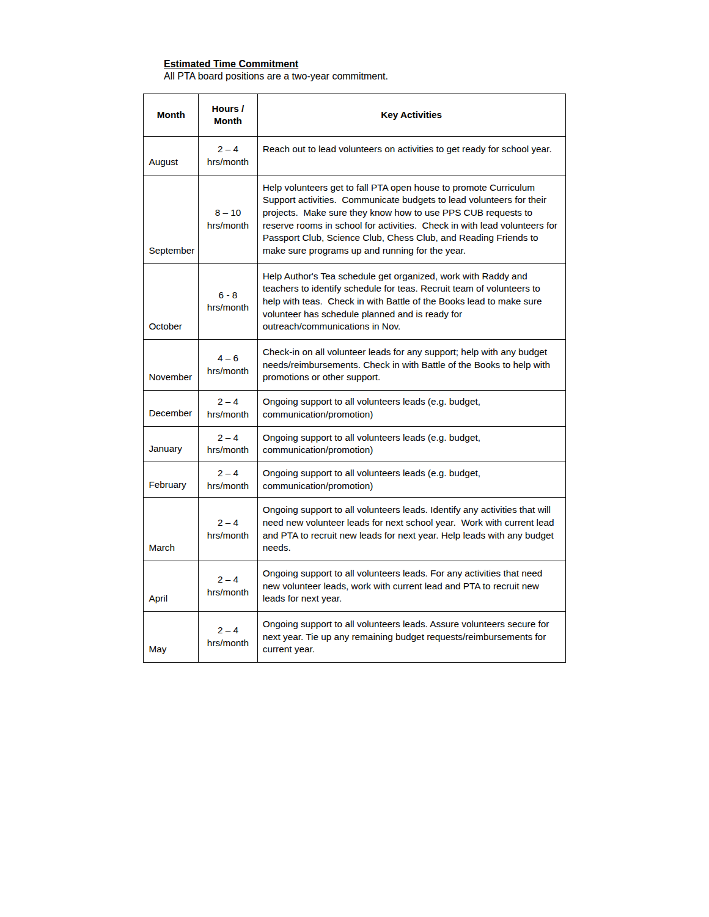Estimated Time Commitment
All PTA board positions are a two-year commitment.
| Month | Hours / Month | Key Activities |
| --- | --- | --- |
| August | 2 – 4 hrs/month | Reach out to lead volunteers on activities to get ready for school year. |
| September | 8 – 10 hrs/month | Help volunteers get to fall PTA open house to promote Curriculum Support activities. Communicate budgets to lead volunteers for their projects. Make sure they know how to use PPS CUB requests to reserve rooms in school for activities. Check in with lead volunteers for Passport Club, Science Club, Chess Club, and Reading Friends to make sure programs up and running for the year. |
| October | 6 - 8 hrs/month | Help Author's Tea schedule get organized, work with Raddy and teachers to identify schedule for teas. Recruit team of volunteers to help with teas. Check in with Battle of the Books lead to make sure volunteer has schedule planned and is ready for outreach/communications in Nov. |
| November | 4 – 6 hrs/month | Check-in on all volunteer leads for any support; help with any budget needs/reimbursements. Check in with Battle of the Books to help with promotions or other support. |
| December | 2 – 4 hrs/month | Ongoing support to all volunteers leads (e.g. budget, communication/promotion) |
| January | 2 – 4 hrs/month | Ongoing support to all volunteers leads (e.g. budget, communication/promotion) |
| February | 2 – 4 hrs/month | Ongoing support to all volunteers leads (e.g. budget, communication/promotion) |
| March | 2 – 4 hrs/month | Ongoing support to all volunteers leads. Identify any activities that will need new volunteer leads for next school year. Work with current lead and PTA to recruit new leads for next year. Help leads with any budget needs. |
| April | 2 – 4 hrs/month | Ongoing support to all volunteers leads. For any activities that need new volunteer leads, work with current lead and PTA to recruit new leads for next year. |
| May | 2 – 4 hrs/month | Ongoing support to all volunteers leads. Assure volunteers secure for next year. Tie up any remaining budget requests/reimbursements for current year. |